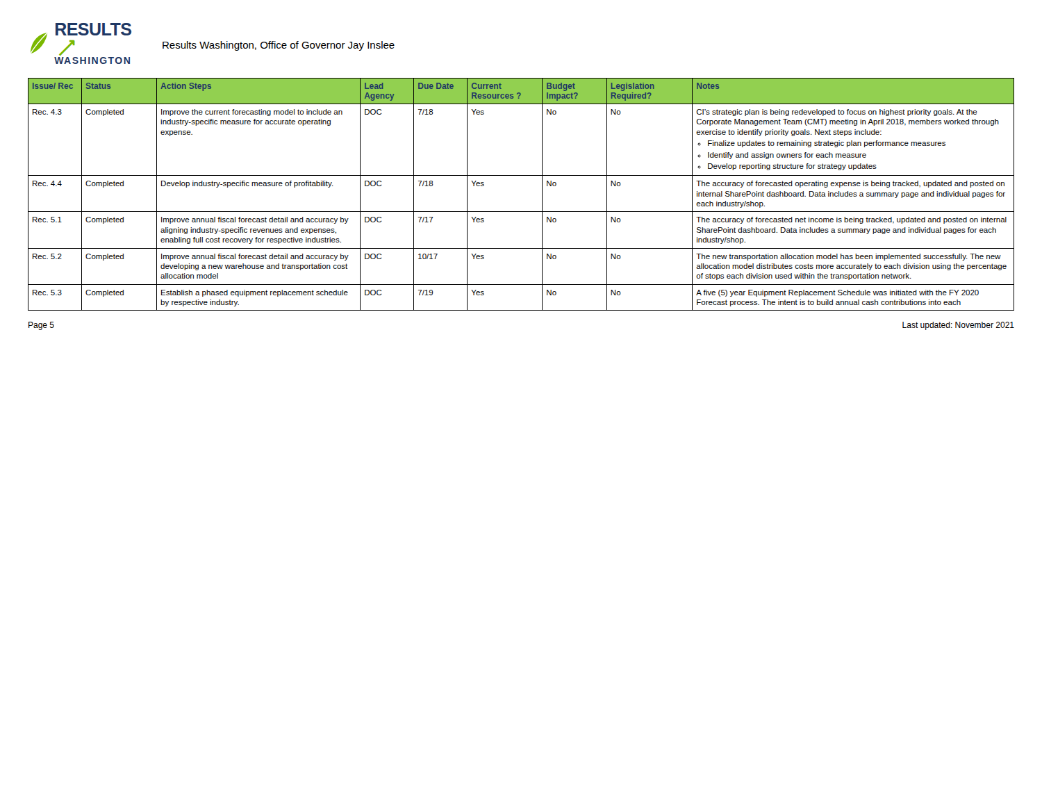RESULTS⟶
WASHINGTON
Results Washington, Office of Governor Jay Inslee
| Issue/ Rec | Status | Action Steps | Lead Agency | Due Date | Current Resources ? | Budget Impact? | Legislation Required? | Notes |
| --- | --- | --- | --- | --- | --- | --- | --- | --- |
| Rec. 4.3 | Completed | Improve the current forecasting model to include an industry-specific measure for accurate operating expense. | DOC | 7/18 | Yes | No | No | CI’s strategic plan is being redeveloped to focus on highest priority goals. At the Corporate Management Team (CMT) meeting in April 2018, members worked through exercise to identify priority goals. Next steps include: Finalize updates to remaining strategic plan performance measures Identify and assign owners for each measure Develop reporting structure for strategy updates |
| Rec. 4.4 | Completed | Develop industry-specific measure of profitability. | DOC | 7/18 | Yes | No | No | The accuracy of forecasted operating expense is being tracked, updated and posted on internal SharePoint dashboard. Data includes a summary page and individual pages for each industry/shop. |
| Rec. 5.1 | Completed | Improve annual fiscal forecast detail and accuracy by aligning industry-specific revenues and expenses, enabling full cost recovery for respective industries. | DOC | 7/17 | Yes | No | No | The accuracy of forecasted net income is being tracked, updated and posted on internal SharePoint dashboard. Data includes a summary page and individual pages for each industry/shop. |
| Rec. 5.2 | Completed | Improve annual fiscal forecast detail and accuracy by developing a new warehouse and transportation cost allocation model | DOC | 10/17 | Yes | No | No | The new transportation allocation model has been implemented successfully. The new allocation model distributes costs more accurately to each division using the percentage of stops each division used within the transportation network. |
| Rec. 5.3 | Completed | Establish a phased equipment replacement schedule by respective industry. | DOC | 7/19 | Yes | No | No | A five (5) year Equipment Replacement Schedule was initiated with the FY 2020 Forecast process. The intent is to build annual cash contributions into each |
Page 5
Last updated: November 2021